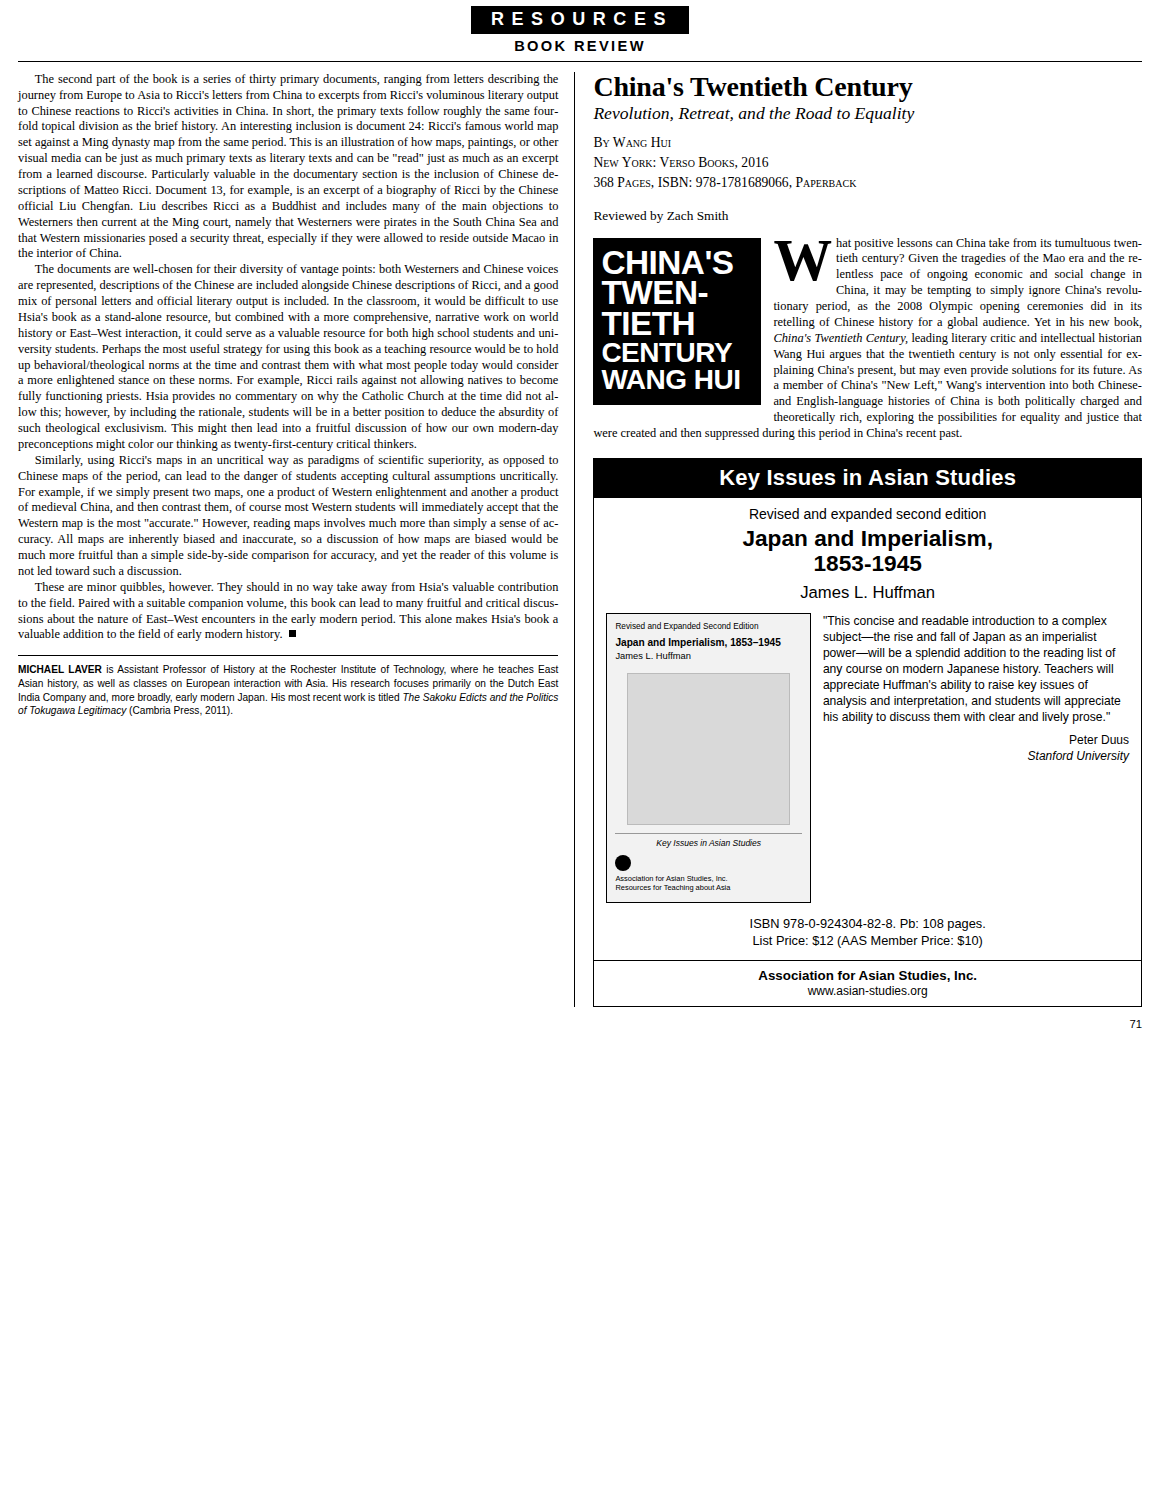RESOURCES
BOOK REVIEW
The second part of the book is a series of thirty primary documents, ranging from letters describing the journey from Europe to Asia to Ricci's letters from China to excerpts from Ricci's voluminous literary output to Chinese reactions to Ricci's activities in China. In short, the primary texts follow roughly the same fourfold topical division as the brief history. An interesting inclusion is document 24: Ricci's famous world map set against a Ming dynasty map from the same period. This is an illustration of how maps, paintings, or other visual media can be just as much primary texts as literary texts and can be "read" just as much as an excerpt from a learned discourse. Particularly valuable in the documentary section is the inclusion of Chinese descriptions of Matteo Ricci. Document 13, for example, is an excerpt of a biography of Ricci by the Chinese official Liu Chengfan. Liu describes Ricci as a Buddhist and includes many of the main objections to Westerners then current at the Ming court, namely that Westerners were pirates in the South China Sea and that Western missionaries posed a security threat, especially if they were allowed to reside outside Macao in the interior of China.
The documents are well-chosen for their diversity of vantage points: both Westerners and Chinese voices are represented, descriptions of the Chinese are included alongside Chinese descriptions of Ricci, and a good mix of personal letters and official literary output is included. In the classroom, it would be difficult to use Hsia's book as a stand-alone resource, but combined with a more comprehensive, narrative work on world history or East–West interaction, it could serve as a valuable resource for both high school students and university students. Perhaps the most useful strategy for using this book as a teaching resource would be to hold up behavioral/theological norms at the time and contrast them with what most people today would consider a more enlightened stance on these norms. For example, Ricci rails against not allowing natives to become fully functioning priests. Hsia provides no commentary on why the Catholic Church at the time did not allow this; however, by including the rationale, students will be in a better position to deduce the absurdity of such theological exclusivism. This might then lead into a fruitful discussion of how our own modern-day preconceptions might color our thinking as twenty-first-century critical thinkers.
Similarly, using Ricci's maps in an uncritical way as paradigms of scientific superiority, as opposed to Chinese maps of the period, can lead to the danger of students accepting cultural assumptions uncritically. For example, if we simply present two maps, one a product of Western enlightenment and another a product of medieval China, and then contrast them, of course most Western students will immediately accept that the Western map is the most "accurate." However, reading maps involves much more than simply a sense of accuracy. All maps are inherently biased and inaccurate, so a discussion of how maps are biased would be much more fruitful than a simple side-by-side comparison for accuracy, and yet the reader of this volume is not led toward such a discussion.
These are minor quibbles, however. They should in no way take away from Hsia's valuable contribution to the field. Paired with a suitable companion volume, this book can lead to many fruitful and critical discussions about the nature of East–West encounters in the early modern period. This alone makes Hsia's book a valuable addition to the field of early modern history.
MICHAEL LAVER is Assistant Professor of History at the Rochester Institute of Technology, where he teaches East Asian history, as well as classes on European interaction with Asia. His research focuses primarily on the Dutch East India Company and, more broadly, early modern Japan. His most recent work is titled The Sakoku Edicts and the Politics of Tokugawa Legitimacy (Cambria Press, 2011).
China's Twentieth Century
Revolution, Retreat, and the Road to Equality
By Wang Hui
New York: Verso Books, 2016
368 Pages, ISBN: 978-1781689066, Paperback
Reviewed by Zach Smith
CHINA'S
TWEN-
TIETH
CENTURY
WANG HUI
What positive lessons can China take from its tumultuous twentieth century? Given the tragedies of the Mao era and the relentless pace of ongoing economic and social change in China, it may be tempting to simply ignore China's revolutionary period, as the 2008 Olympic opening ceremonies did in its retelling of Chinese history for a global audience. Yet in his new book, China's Twentieth Century, leading literary critic and intellectual historian Wang Hui argues that the twentieth century is not only essential for explaining China's present, but may even provide solutions for its future. As a member of China's "New Left," Wang's intervention into both Chinese- and English-language histories of China is both politically charged and theoretically rich, exploring the possibilities for equality and justice that were created and then suppressed during this period in China's recent past.
Key Issues in Asian Studies
Revised and expanded second edition
Japan and Imperialism,
1853-1945
James L. Huffman
Revised and Expanded Second Edition
Japan and Imperialism, 1853–1945
James L. Huffman
Key Issues in Asian Studies
Association for Asian Studies, Inc.
Resources for Teaching about Asia
"This concise and readable introduction to a complex subject—the rise and fall of Japan as an imperialist power—will be a splendid addition to the reading list of any course on modern Japanese history. Teachers will appreciate Huffman's ability to raise key issues of analysis and interpretation, and students will appreciate his ability to discuss them with clear and lively prose."
Peter Duus
Stanford University
ISBN 978-0-924304-82-8. Pb: 108 pages.
List Price: $12 (AAS Member Price: $10)
Association for Asian Studies, Inc.
www.asian-studies.org
71